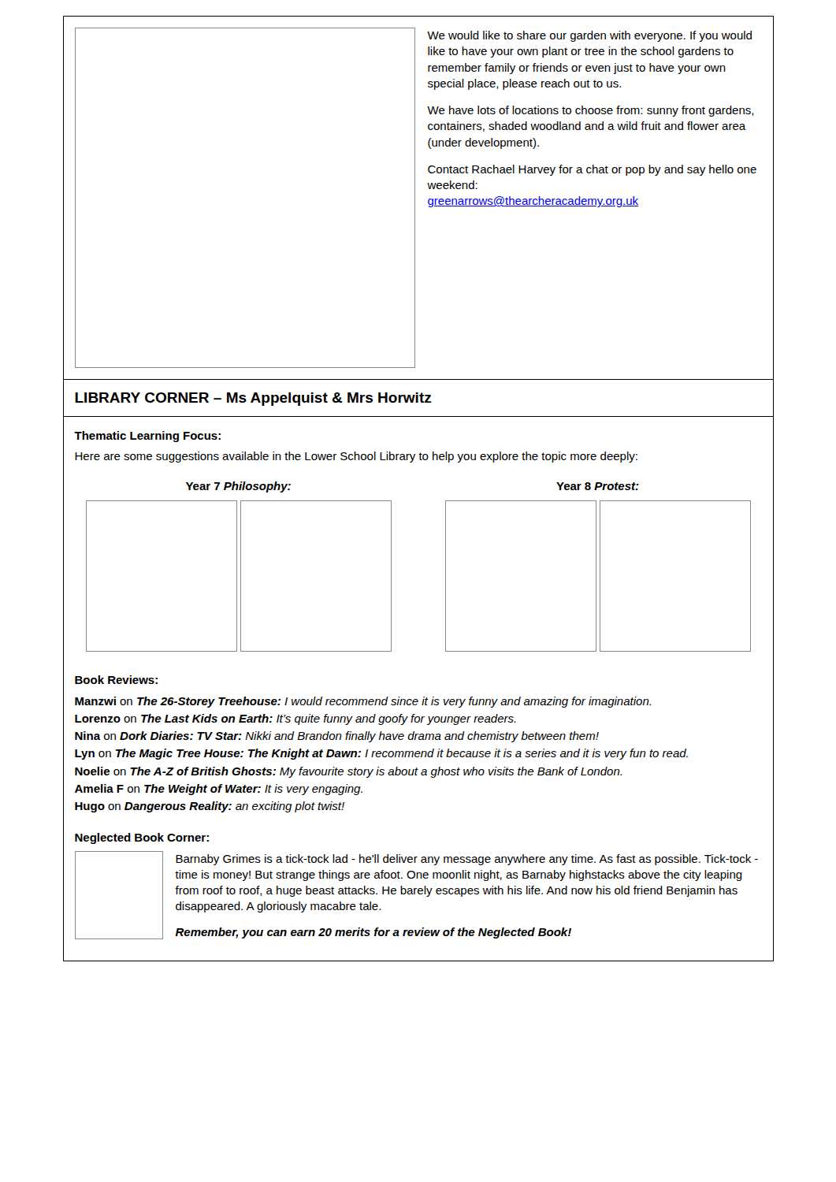We would like to share our garden with everyone. If you would like to have your own plant or tree in the school gardens to remember family or friends or even just to have your own special place, please reach out to us.
We have lots of locations to choose from: sunny front gardens, containers, shaded woodland and a wild fruit and flower area (under development).
Contact Rachael Harvey for a chat or pop by and say hello one weekend:
greenarrows@thearcheracademy.org.uk
LIBRARY CORNER – Ms Appelquist & Mrs Horwitz
Thematic Learning Focus:
Here are some suggestions available in the Lower School Library to help you explore the topic more deeply:
Year 7 Philosophy:
Year 8 Protest:
Book Reviews:
Manzwi on The 26-Storey Treehouse: I would recommend since it is very funny and amazing for imagination.
Lorenzo on The Last Kids on Earth: It’s quite funny and goofy for younger readers.
Nina on Dork Diaries: TV Star: Nikki and Brandon finally have drama and chemistry between them!
Lyn on The Magic Tree House: The Knight at Dawn: I recommend it because it is a series and it is very fun to read.
Noelie on The A-Z of British Ghosts: My favourite story is about a ghost who visits the Bank of London.
Amelia F on The Weight of Water: It is very engaging.
Hugo on Dangerous Reality: an exciting plot twist!
Neglected Book Corner:
Barnaby Grimes is a tick-tock lad - he'll deliver any message anywhere any time. As fast as possible. Tick-tock - time is money! But strange things are afoot. One moonlit night, as Barnaby highstacks above the city leaping from roof to roof, a huge beast attacks. He barely escapes with his life. And now his old friend Benjamin has disappeared. A gloriously macabre tale.
Remember, you can earn 20 merits for a review of the Neglected Book!